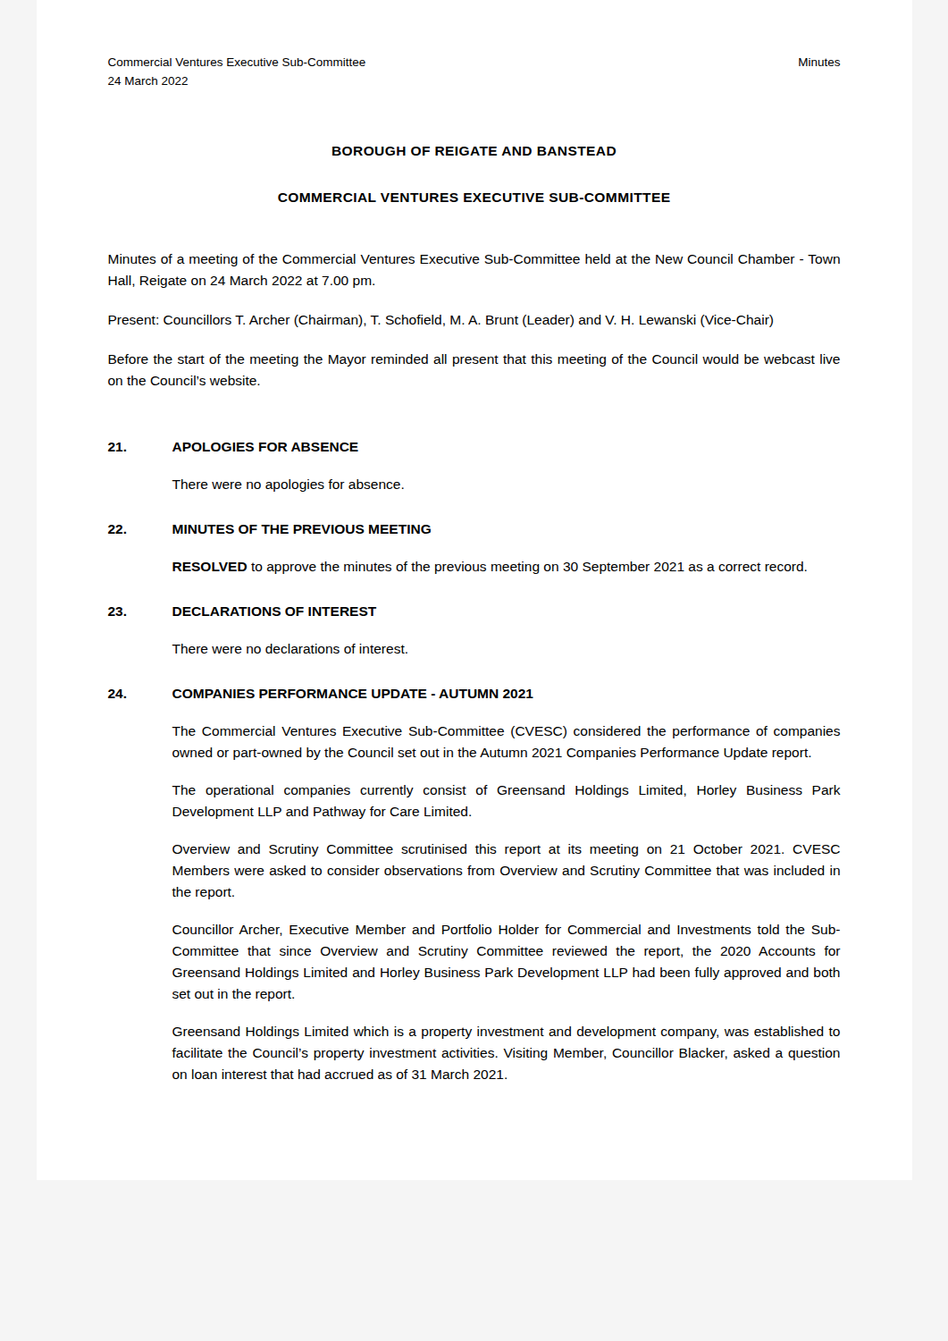Commercial Ventures Executive Sub-Committee
24 March 2022
Minutes
BOROUGH OF REIGATE AND BANSTEAD
COMMERCIAL VENTURES EXECUTIVE SUB-COMMITTEE
Minutes of a meeting of the Commercial Ventures Executive Sub-Committee held at the New Council Chamber - Town Hall, Reigate on 24 March 2022 at 7.00 pm.
Present: Councillors T. Archer (Chairman), T. Schofield, M. A. Brunt (Leader) and V. H. Lewanski (Vice-Chair)
Before the start of the meeting the Mayor reminded all present that this meeting of the Council would be webcast live on the Council’s website.
21.
Apologies for Absence
There were no apologies for absence.
22.
Minutes of the Previous Meeting
RESOLVED to approve the minutes of the previous meeting on 30 September 2021 as a correct record.
23.
Declarations of Interest
There were no declarations of interest.
24.
Companies Performance Update - Autumn 2021
The Commercial Ventures Executive Sub-Committee (CVESC) considered the performance of companies owned or part-owned by the Council set out in the Autumn 2021 Companies Performance Update report.
The operational companies currently consist of Greensand Holdings Limited, Horley Business Park Development LLP and Pathway for Care Limited.
Overview and Scrutiny Committee scrutinised this report at its meeting on 21 October 2021. CVESC Members were asked to consider observations from Overview and Scrutiny Committee that was included in the report.
Councillor Archer, Executive Member and Portfolio Holder for Commercial and Investments told the Sub-Committee that since Overview and Scrutiny Committee reviewed the report, the 2020 Accounts for Greensand Holdings Limited and Horley Business Park Development LLP had been fully approved and both set out in the report.
Greensand Holdings Limited which is a property investment and development company, was established to facilitate the Council’s property investment activities. Visiting Member, Councillor Blacker, asked a question on loan interest that had accrued as of 31 March 2021.